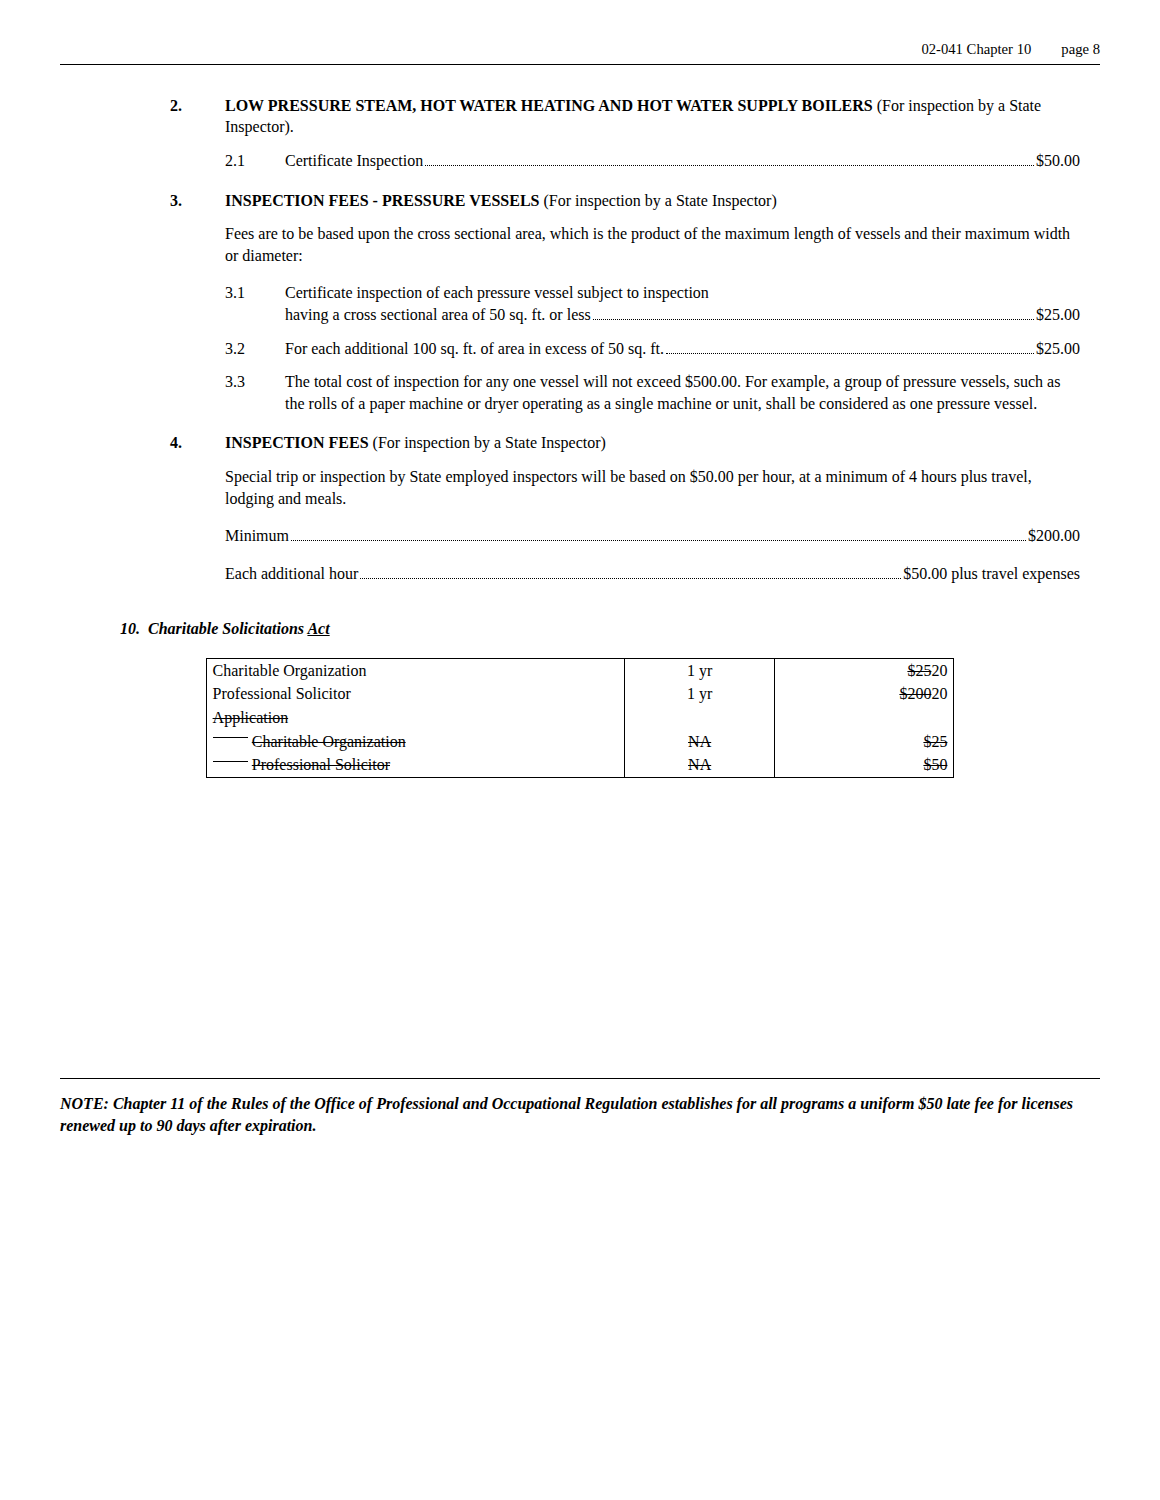02-041 Chapter 10 page 8
2.
LOW PRESSURE STEAM, HOT WATER HEATING AND HOT WATER SUPPLY BOILERS (For inspection by a State Inspector).
2.1
Certificate Inspection $50.00
3.
INSPECTION FEES - PRESSURE VESSELS (For inspection by a State Inspector)
Fees are to be based upon the cross sectional area, which is the product of the maximum length of vessels and their maximum width or diameter:
3.1
Certificate inspection of each pressure vessel subject to inspection
having a cross sectional area of 50 sq. ft. or less $25.00
3.2
For each additional 100 sq. ft. of area in excess of 50 sq. ft. $25.00
3.3
The total cost of inspection for any one vessel will not exceed $500.00. For example, a group of pressure vessels, such as the rolls of a paper machine or dryer operating as a single machine or unit, shall be considered as one pressure vessel.
4.
INSPECTION FEES (For inspection by a State Inspector)
Special trip or inspection by State employed inspectors will be based on $50.00 per hour, at a minimum of 4 hours plus travel, lodging and meals.
Minimum $200.00
Each additional hour $50.00 plus travel expenses
10. Charitable Solicitations Act
| Charitable Organization | 1 yr | $25 20 |
| Professional Solicitor | 1 yr | $200 20 |
| Application | | |
| Charitable Organization | NA | $25 |
| Professional Solicitor | NA | $50 |
NOTE: Chapter 11 of the Rules of the Office of Professional and Occupational Regulation establishes for all programs a uniform $50 late fee for licenses renewed up to 90 days after expiration.